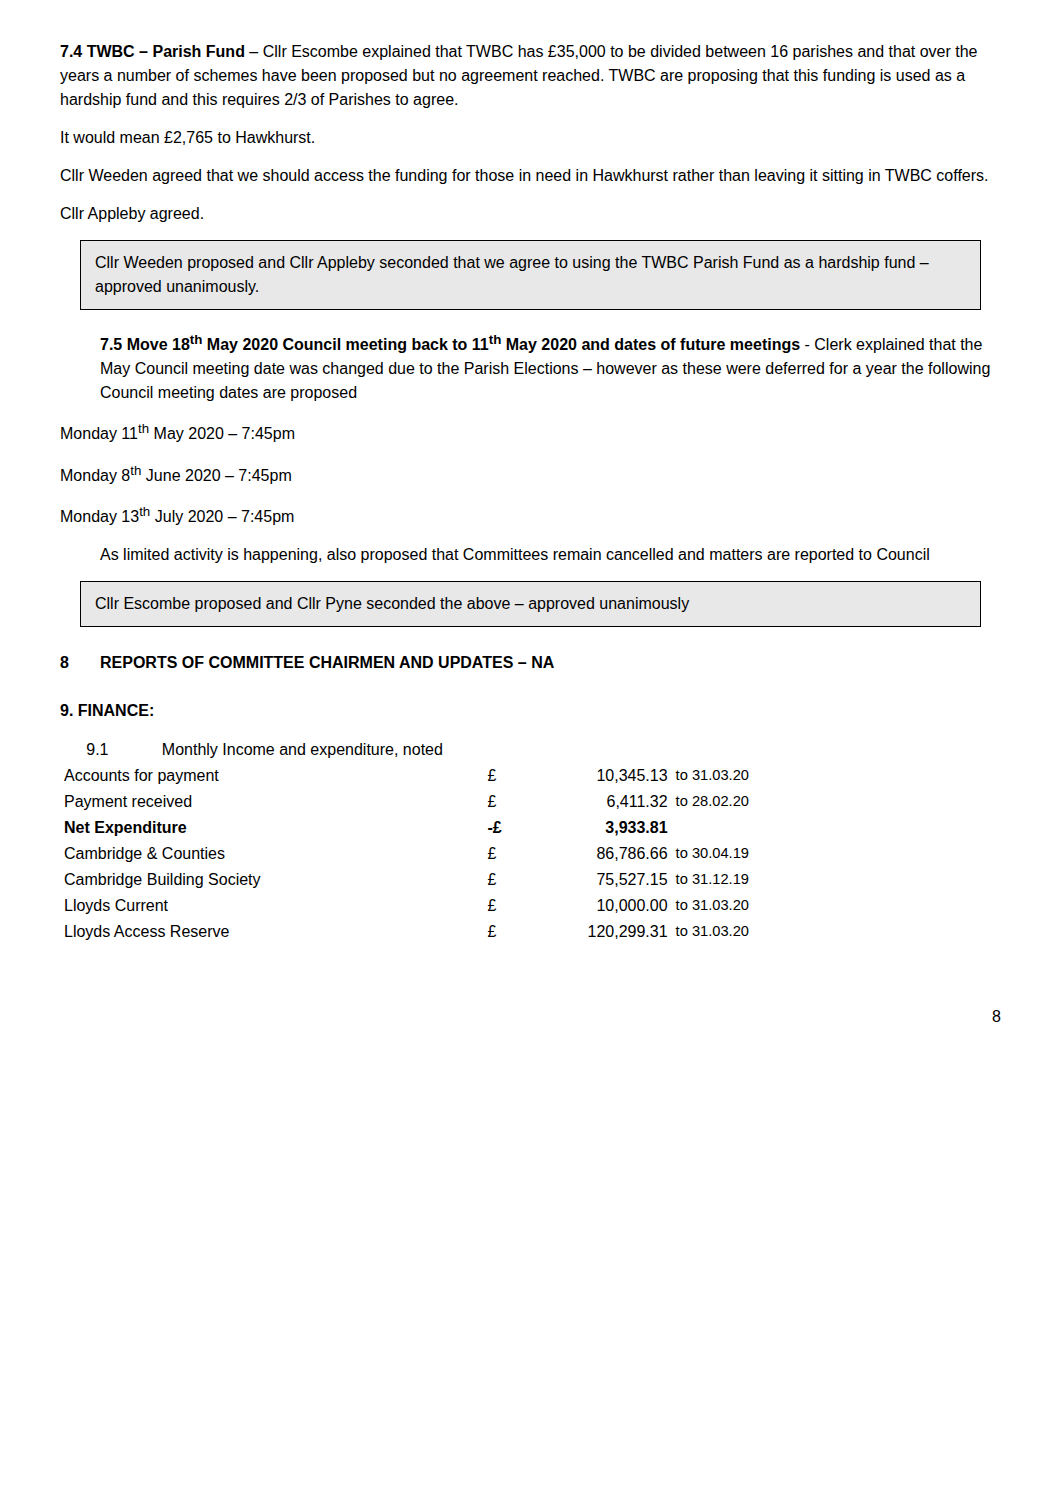7.4 TWBC – Parish Fund – Cllr Escombe explained that TWBC has £35,000 to be divided between 16 parishes and that over the years a number of schemes have been proposed but no agreement reached. TWBC are proposing that this funding is used as a hardship fund and this requires 2/3 of Parishes to agree.
It would mean £2,765 to Hawkhurst.
Cllr Weeden agreed that we should access the funding for those in need in Hawkhurst rather than leaving it sitting in TWBC coffers.
Cllr Appleby agreed.
Cllr Weeden proposed and Cllr Appleby seconded that we agree to using the TWBC Parish Fund as a hardship fund – approved unanimously.
7.5 Move 18th May 2020 Council meeting back to 11th May 2020 and dates of future meetings - Clerk explained that the May Council meeting date was changed due to the Parish Elections – however as these were deferred for a year the following Council meeting dates are proposed
Monday 11th May 2020 – 7:45pm
Monday 8th June 2020 – 7:45pm
Monday 13th July 2020 – 7:45pm
As limited activity is happening, also proposed that Committees remain cancelled and matters are reported to Council
Cllr Escombe proposed and Cllr Pyne seconded the above – approved unanimously
8 REPORTS OF COMMITTEE CHAIRMEN AND UPDATES – NA
9. FINANCE:
| 9.1 Monthly Income and expenditure, noted | | | |
| Accounts for payment | £ | 10,345.13 | to 31.03.20 |
| Payment received | £ | 6,411.32 | to 28.02.20 |
| Net Expenditure | -£ | 3,933.81 | |
| Cambridge & Counties | £ | 86,786.66 | to 30.04.19 |
| Cambridge Building Society | £ | 75,527.15 | to 31.12.19 |
| Lloyds Current | £ | 10,000.00 | to 31.03.20 |
| Lloyds Access Reserve | £ | 120,299.31 | to 31.03.20 |
8